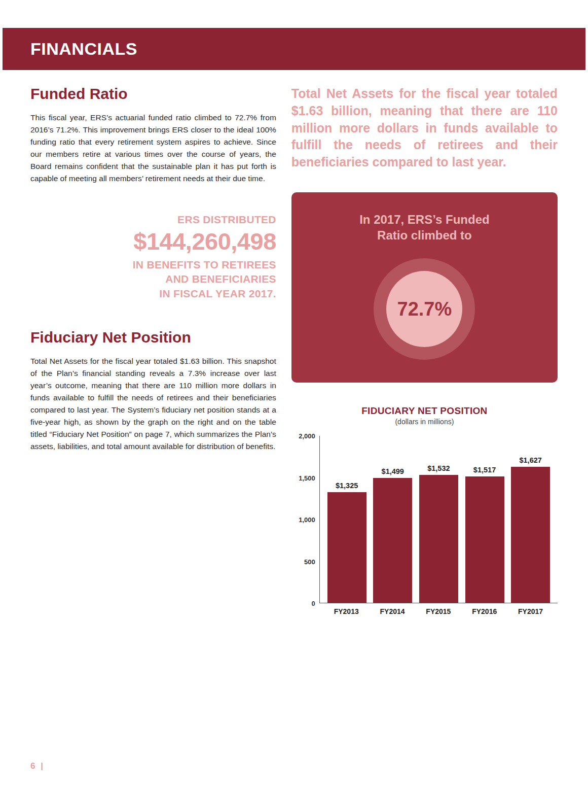FINANCIALS
Funded Ratio
This fiscal year, ERS’s actuarial funded ratio climbed to 72.7% from 2016’s 71.2%. This improvement brings ERS closer to the ideal 100% funding ratio that every retirement system aspires to achieve. Since our members retire at various times over the course of years, the Board remains confident that the sustainable plan it has put forth is capable of meeting all members’ retirement needs at their due time.
ERS DISTRIBUTED
$144,260,498
IN BENEFITS TO RETIREES
AND BENEFICIARIES
IN FISCAL YEAR 2017.
Fiduciary Net Position
Total Net Assets for the fiscal year totaled $1.63 billion. This snapshot of the Plan’s financial standing reveals a 7.3% increase over last year’s outcome, meaning that there are 110 million more dollars in funds available to fulfill the needs of retirees and their beneficiaries compared to last year. The System’s fiduciary net position stands at a five-year high, as shown by the graph on the right and on the table titled “Fiduciary Net Position” on page 7, which summarizes the Plan’s assets, liabilities, and total amount available for distribution of benefits.
Total Net Assets for the fiscal year totaled $1.63 billion, meaning that there are 110 million more dollars in funds available to fulfill the needs of retirees and their beneficiaries compared to last year.
In 2017, ERS’s Funded
Ratio climbed to
72.7%
FIDUCIARY NET POSITION
(dollars in millions)
2,000 1,500 1,000 500 0
$1,325
$1,499
$1,532
$1,517
$1,627
FY2013
FY2014
FY2015
FY2016
FY2017
6 |